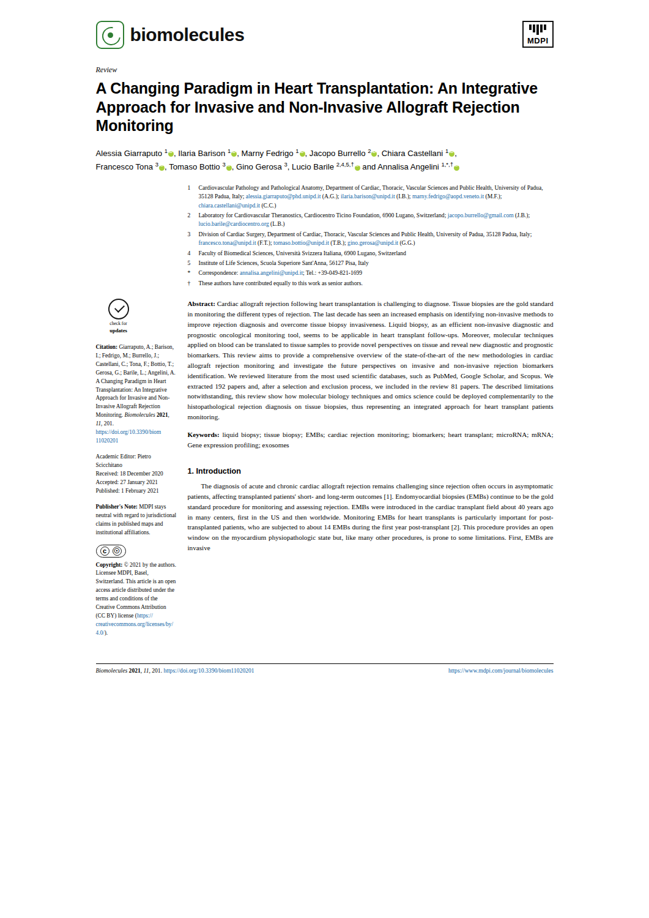biomolecules
MDPI
Review
A Changing Paradigm in Heart Transplantation: An Integrative Approach for Invasive and Non-Invasive Allograft Rejection Monitoring
Alessia Giarraputo 1 , Ilaria Barison 1 , Marny Fedrigo 1 , Jacopo Burrello 2 , Chiara Castellani 1 ,
Francesco Tona 3 , Tomaso Bottio 3 , Gino Gerosa 3, Lucio Barile 2,4,5,† and Annalisa Angelini 1,*,†
1 Cardiovascular Pathology and Pathological Anatomy, Department of Cardiac, Thoracic, Vascular Sciences and Public Health, University of Padua, 35128 Padua, Italy; alessia.giarraputo@phd.unipd.it (A.G.); ilaria.barison@unipd.it (I.B.); marny.fedrigo@aopd.veneto.it (M.F.); chiara.castellani@unipd.it (C.C.)
2 Laboratory for Cardiovascular Theranostics, Cardiocentro Ticino Foundation, 6900 Lugano, Switzerland; jacopo.burrello@gmail.com (J.B.); lucio.barile@cardiocentro.org (L.B.)
3 Division of Cardiac Surgery, Department of Cardiac, Thoracic, Vascular Sciences and Public Health, University of Padua, 35128 Padua, Italy; francesco.tona@unipd.it (F.T.); tomaso.bottio@unipd.it (T.B.); gino.gerosa@unipd.it (G.G.)
4 Faculty of Biomedical Sciences, Università Svizzera Italiana, 6900 Lugano, Switzerland
5 Institute of Life Sciences, Scuola Superiore Sant'Anna, 56127 Pisa, Italy
*Correspondence: annalisa.angelini@unipd.it; Tel.: +39-049-821-1699
†These authors have contributed equally to this work as senior authors.
check for
updates
Citation: Giarraputo, A.; Barison, I.; Fedrigo, M.; Burrello, J.; Castellani, C.; Tona, F.; Bottio, T.; Gerosa, G.; Barile, L.; Angelini, A. A Changing Paradigm in Heart Transplantation: An Integrative Approach for Invasive and Non-Invasive Allograft Rejection Monitoring. Biomolecules 2021, 11, 201. https://doi.org/10.3390/biom 11020201
Academic Editor: Pietro Scicchitano
Received: 18 December 2020
Accepted: 27 January 2021
Published: 1 February 2021
Publisher's Note: MDPI stays neutral with regard to jurisdictional claims in published maps and institutional affiliations.
c☉
Copyright: © 2021 by the authors. Licensee MDPI, Basel, Switzerland. This article is an open access article distributed under the terms and conditions of the Creative Commons Attribution (CC BY) license (https:// creativecommons.org/licenses/by/ 4.0/).
Abstract: Cardiac allograft rejection following heart transplantation is challenging to diagnose. Tissue biopsies are the gold standard in monitoring the different types of rejection. The last decade has seen an increased emphasis on identifying non-invasive methods to improve rejection diagnosis and overcome tissue biopsy invasiveness. Liquid biopsy, as an efficient non-invasive diagnostic and prognostic oncological monitoring tool, seems to be applicable in heart transplant follow-ups. Moreover, molecular techniques applied on blood can be translated to tissue samples to provide novel perspectives on tissue and reveal new diagnostic and prognostic biomarkers. This review aims to provide a comprehensive overview of the state-of-the-art of the new methodologies in cardiac allograft rejection monitoring and investigate the future perspectives on invasive and non-invasive rejection biomarkers identification. We reviewed literature from the most used scientific databases, such as PubMed, Google Scholar, and Scopus. We extracted 192 papers and, after a selection and exclusion process, we included in the review 81 papers. The described limitations notwithstanding, this review show how molecular biology techniques and omics science could be deployed complementarily to the histopathological rejection diagnosis on tissue biopsies, thus representing an integrated approach for heart transplant patients monitoring.
Keywords: liquid biopsy; tissue biopsy; EMBs; cardiac rejection monitoring; biomarkers; heart transplant; microRNA; mRNA; Gene expression profiling; exosomes
1. Introduction
The diagnosis of acute and chronic cardiac allograft rejection remains challenging since rejection often occurs in asymptomatic patients, affecting transplanted patients' short- and long-term outcomes [1]. Endomyocardial biopsies (EMBs) continue to be the gold standard procedure for monitoring and assessing rejection. EMBs were introduced in the cardiac transplant field about 40 years ago in many centers, first in the US and then worldwide. Monitoring EMBs for heart transplants is particularly important for post-transplanted patients, who are subjected to about 14 EMBs during the first year post-transplant [2]. This procedure provides an open window on the myocardium physiopathologic state but, like many other procedures, is prone to some limitations. First, EMBs are invasive
Biomolecules 2021, 11, 201. https://doi.org/10.3390/biom11020201
https://www.mdpi.com/journal/biomolecules